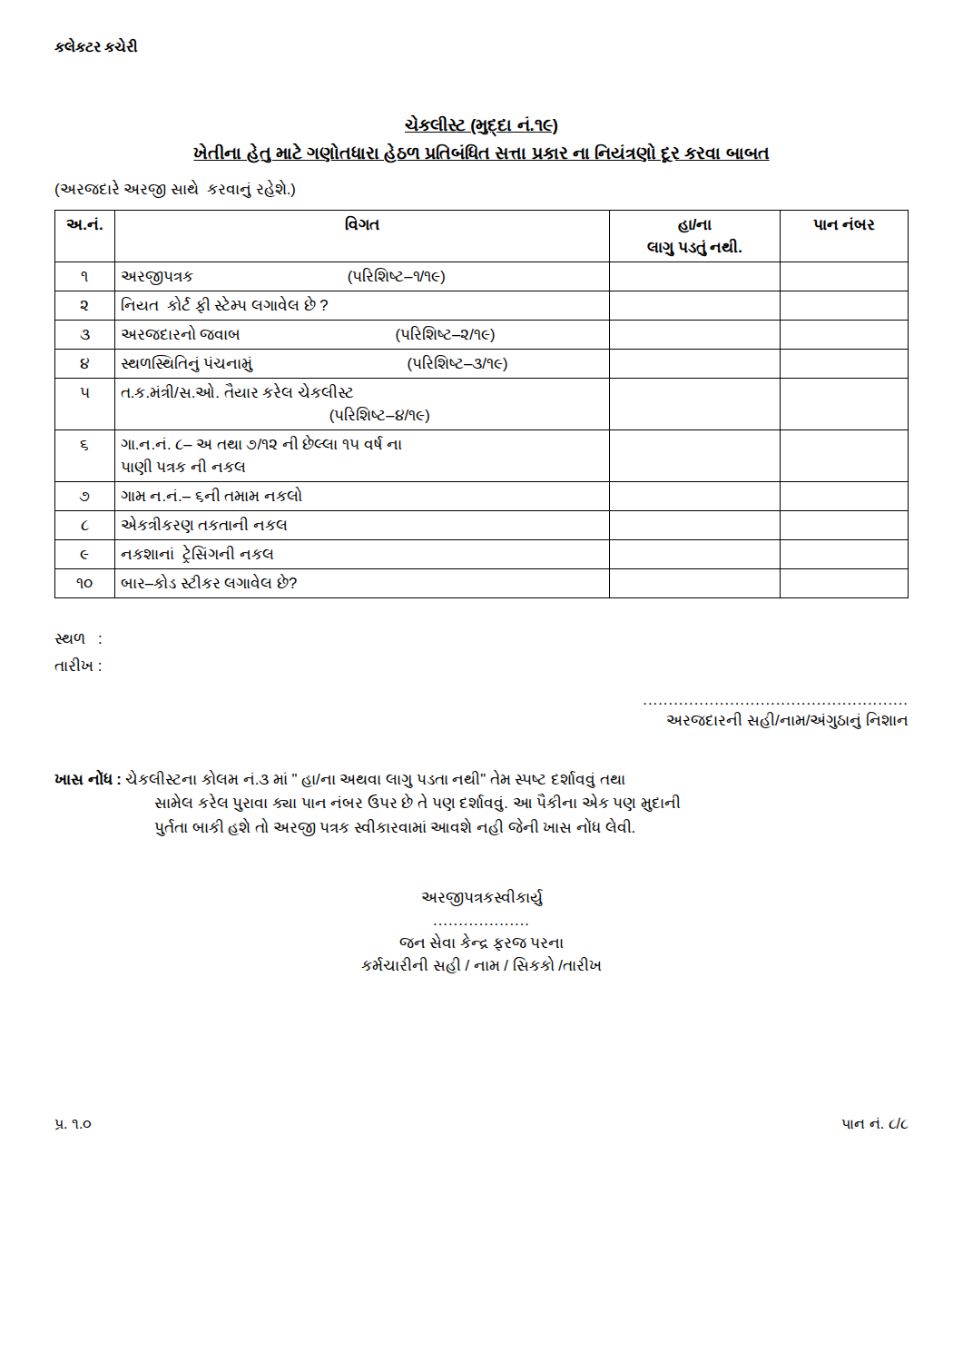કલેકટર કચેરી
ચેકલીસ્ટ (મુદ્દા નં.૧૯)
ખેતીના હેતુ માટે ગણોતધારા હેઠળ પ્રતિબંધિત સત્તા પ્રકાર ના નિયંત્રણો દૂર કરવા બાબત
(અરજદારે અરજી સાથે કરવાનું રહેશે.)
| અ.નં. | વિગત | હા/ના લાગુ પડતું નથી. | પાન નંબર |
| --- | --- | --- | --- |
| ૧ | અરજીપત્રક (પરિશિષ્ટ–૧/૧૯) | | |
| ૨ | નિયત કોર્ટ ફી સ્ટેમ્પ લગાવેલ છે ? | | |
| ૩ | અરજદારનો જવાબ (પરિશિષ્ટ–૨/૧૯) | | |
| ૪ | સ્થળસ્થિતિનું પંચનામું (પરિશિષ્ટ–૩/૧૯) | | |
| ૫ | ત.ક.મંત્રી/સ.ઓ. તૈયાર કરેલ ચેકલીસ્ટ (પરિશિષ્ટ–૪/૧૯) | | |
| ૬ | ગા.ન.નં. ૮– અ તથા ૭/૧૨ ની છેલ્લા ૧૫ વર્ષ ના પાણી પત્રક ની નકલ | | |
| ૭ | ગામ ન.નં.– ૬ની તમામ નકલો | | |
| ૮ | એકત્રીકરણ તકતાની નકલ | | |
| ૯ | નકશાનાં ટ્રેસિંગની નકલ | | |
| ૧૦ | બાર–કોડ સ્ટીકર લગાવેલ છે? | | |
સ્થળ :
તારીખ :
....................................................
અરજદારની સહી/નામ/અંગુઠાનું નિશાન
ખાસ નોંધ : ચેકલીસ્ટના કોલમ નં.૩ માં " હા/ના અથવા લાગુ પડતા નથી" તેમ સ્પષ્ટ દર્શાવવું તથા સામેલ કરેલ પુરાવા ક્યા પાન નંબર ઉપર છે તે પણ દર્શાવવું. આ પૈકીના એક પણ મુદાની પુર્તતા બાકી હશે તો અરજી પત્રક સ્વીકારવામાં આવશે નહી જેની ખાસ નોંધ લેવી.
અરજીપત્રકસ્વીકાર્યુ
...................
જન સેવા કેન્દ્ર ફરજ પરના
કર્મચારીની સહી / નામ / સિકકો /તારીખ
પ્ર. ૧.૦
પાન નં. ૮/૮